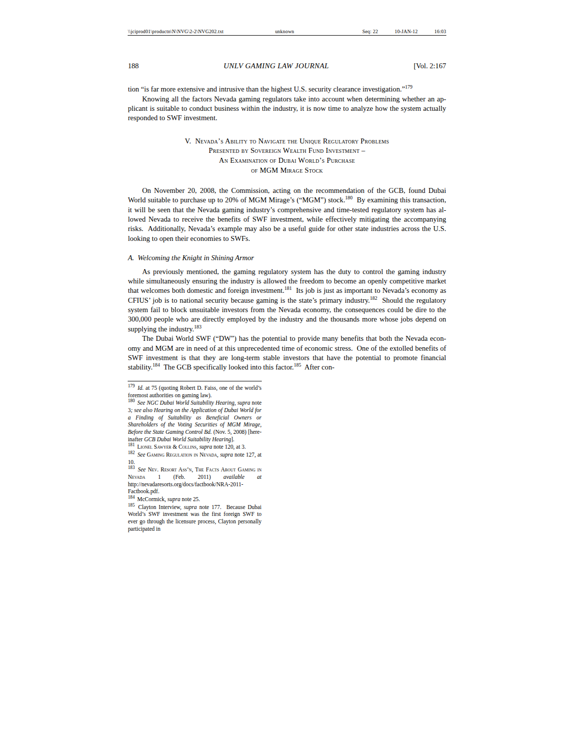\\jciprod01\productn\N\NVG\2-2\NVG202.txt unknown Seq: 22 10-JAN-12 16:03
188 UNLV GAMING LAW JOURNAL [Vol. 2:167
tion “is far more extensive and intrusive than the highest U.S. security clearance investigation.”179
Knowing all the factors Nevada gaming regulators take into account when determining whether an applicant is suitable to conduct business within the industry, it is now time to analyze how the system actually responded to SWF investment.
V. Nevada’s Ability to Navigate the Unique Regulatory Problems
Presented by Sovereign Wealth Fund Investment –
An Examination of Dubai World’s Purchase
of MGM Mirage Stock
On November 20, 2008, the Commission, acting on the recommendation of the GCB, found Dubai World suitable to purchase up to 20% of MGM Mirage’s (“MGM”) stock.180 By examining this transaction, it will be seen that the Nevada gaming industry’s comprehensive and time-tested regulatory system has allowed Nevada to receive the benefits of SWF investment, while effectively mitigating the accompanying risks. Additionally, Nevada’s example may also be a useful guide for other state industries across the U.S. looking to open their economies to SWFs.
A. Welcoming the Knight in Shining Armor
As previously mentioned, the gaming regulatory system has the duty to control the gaming industry while simultaneously ensuring the industry is allowed the freedom to become an openly competitive market that welcomes both domestic and foreign investment.181 Its job is just as important to Nevada’s economy as CFIUS’ job is to national security because gaming is the state’s primary industry.182 Should the regulatory system fail to block unsuitable investors from the Nevada economy, the consequences could be dire to the 300,000 people who are directly employed by the industry and the thousands more whose jobs depend on supplying the industry.183
The Dubai World SWF (“DW”) has the potential to provide many benefits that both the Nevada economy and MGM are in need of at this unprecedented time of economic stress. One of the extolled benefits of SWF investment is that they are long-term stable investors that have the potential to promote financial stability.184 The GCB specifically looked into this factor.185 After con-
179 Id. at 75 (quoting Robert D. Faiss, one of the world’s foremost authorities on gaming law).
180 See NGC Dubai World Suitability Hearing, supra note 3; see also Hearing on the Application of Dubai World for a Finding of Suitability as Beneficial Owners or Shareholders of the Voting Securities of MGM Mirage, Before the State Gaming Control Bd. (Nov. 5, 2008) [hereinafter GCB Dubai World Suitability Hearing].
181 Lionel Sawyer & Collins, supra note 120, at 3.
182 See Gaming Regulation in Nevada, supra note 127, at 10.
183 See Nev. Resort Ass’n, The Facts About Gaming in Nevada 1 (Feb. 2011) available at http://nevadaresorts.org/docs/factbook/NRA-2011-Factbook.pdf.
184 McCormick, supra note 25.
185 Clayton Interview, supra note 177. Because Dubai World’s SWF investment was the first foreign SWF to ever go through the licensure process, Clayton personally participated in